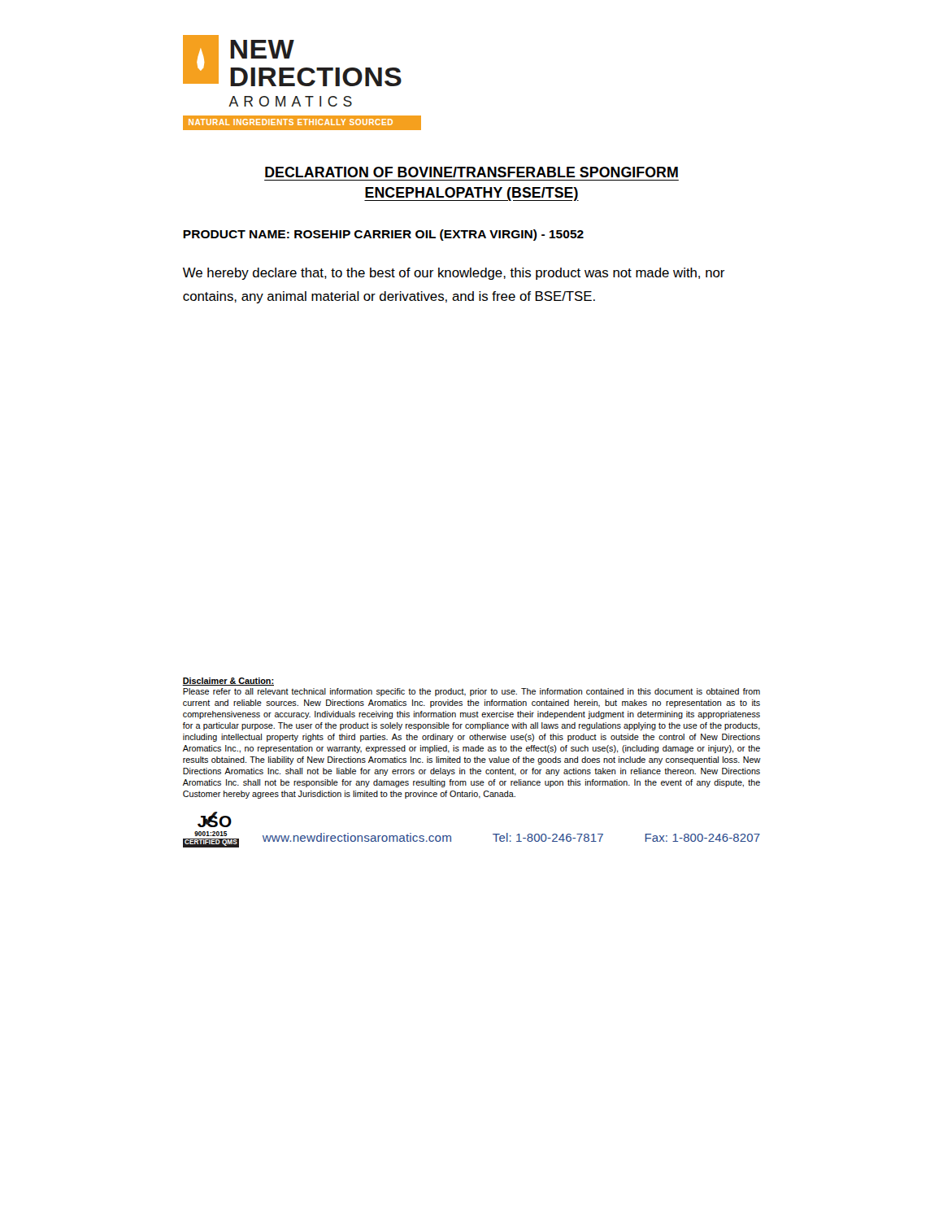NEW DIRECTIONS
AROMATICS
NATURAL INGREDIENTS ETHICALLY SOURCED
DECLARATION OF BOVINE/TRANSFERABLE SPONGIFORM
ENCEPHALOPATHY (BSE/TSE)
PRODUCT NAME: ROSEHIP CARRIER OIL (EXTRA VIRGIN) - 15052
We hereby declare that, to the best of our knowledge, this product was not made with, nor contains, any animal material or derivatives, and is free of BSE/TSE.
Disclaimer & Caution:
Please refer to all relevant technical information specific to the product, prior to use. The information contained in this document is obtained from current and reliable sources. New Directions Aromatics Inc. provides the information contained herein, but makes no representation as to its comprehensiveness or accuracy. Individuals receiving this information must exercise their independent judgment in determining its appropriateness for a particular purpose. The user of the product is solely responsible for compliance with all laws and regulations applying to the use of the products, including intellectual property rights of third parties. As the ordinary or otherwise use(s) of this product is outside the control of New Directions Aromatics Inc., no representation or warranty, expressed or implied, is made as to the effect(s) of such use(s), (including damage or injury), or the results obtained. The liability of New Directions Aromatics Inc. is limited to the value of the goods and does not include any consequential loss. New Directions Aromatics Inc. shall not be liable for any errors or delays in the content, or for any actions taken in reliance thereon. New Directions Aromatics Inc. shall not be responsible for any damages resulting from use of or reliance upon this information. In the event of any dispute, the Customer hereby agrees that Jurisdiction is limited to the province of Ontario, Canada.
✓ JSO 9001:2015 CERTIFIED QMS
www.newdirectionsaromatics.com Tel: 1-800-246-7817 Fax: 1-800-246-8207